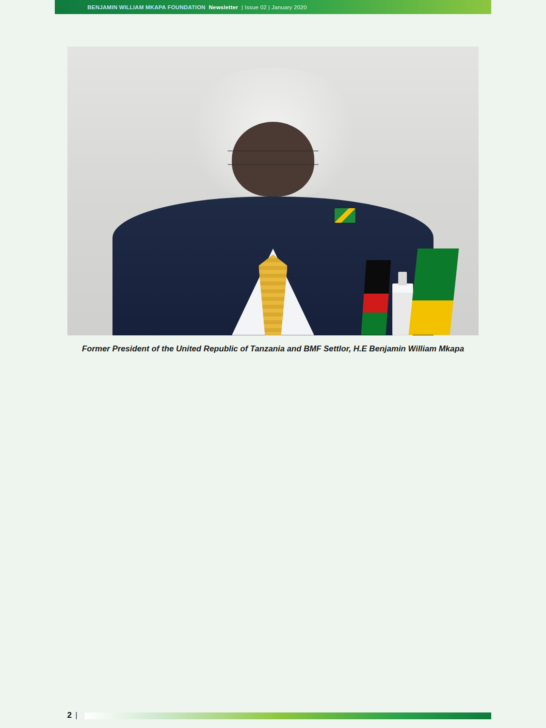Benjamin William Mkapa Foundation Newsletter | Issue 02 | January 2020
Former President of the United Republic of Tanzania and BMF Settlor, H.E Benjamin William Mkapa
2|